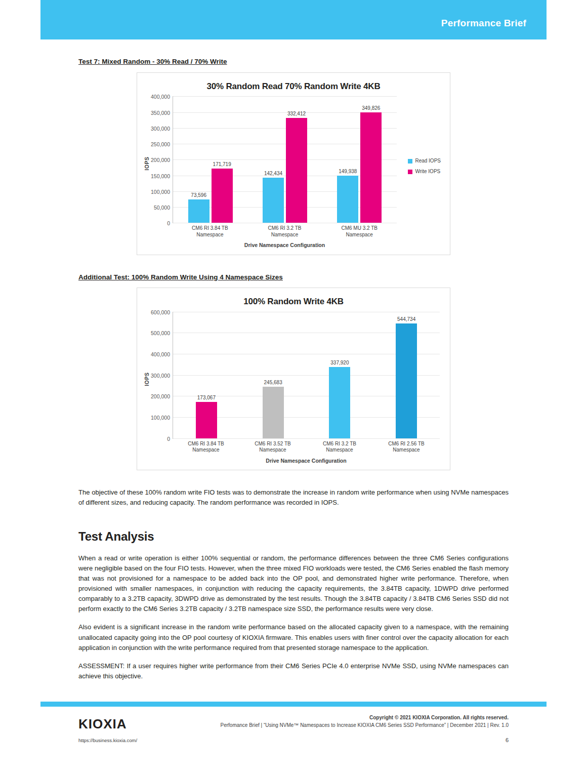Performance Brief
Test 7: Mixed Random - 30% Read / 70% Write
30% Random Read 70% Random Write 4KB
IOPS
400,000
350,000
300,000
250,000
200,000
150,000
100,000
50,000
0
73,596
171,719
142,434
332,412
149,938
349,826
Read IOPS
Write IOPS
CM6 RI 3.84 TB
Namespace
CM6 RI 3.2 TB
Namespace
CM6 MU 3.2 TB
Namespace
Drive Namespace Configuration
Additional Test: 100% Random Write Using 4 Namespace Sizes
100% Random Write 4KB
IOPS
600,000
500,000
400,000
300,000
200,000
100,000
0
173,067
245,683
337,920
544,734
CM6 RI 3.84 TB
Namespace
CM6 RI 3.52 TB
Namespace
CM6 RI 3.2 TB
Namespace
CM6 RI 2.56 TB
Namespace
Drive Namespace Configuration
The objective of these 100% random write FIO tests was to demonstrate the increase in random write performance when using NVMe namespaces of different sizes, and reducing capacity. The random performance was recorded in IOPS.
Test Analysis
When a read or write operation is either 100% sequential or random, the performance differences between the three CM6 Series configurations were negligible based on the four FIO tests. However, when the three mixed FIO workloads were tested, the CM6 Series enabled the flash memory that was not provisioned for a namespace to be added back into the OP pool, and demonstrated higher write performance. Therefore, when provisioned with smaller namespaces, in conjunction with reducing the capacity requirements, the 3.84TB capacity, 1DWPD drive performed comparably to a 3.2TB capacity, 3DWPD drive as demonstrated by the test results. Though the 3.84TB capacity / 3.84TB CM6 Series SSD did not perform exactly to the CM6 Series 3.2TB capacity / 3.2TB namespace size SSD, the performance results were very close.
Also evident is a significant increase in the random write performance based on the allocated capacity given to a namespace, with the remaining unallocated capacity going into the OP pool courtesy of KIOXIA firmware. This enables users with finer control over the capacity allocation for each application in conjunction with the write performance required from that presented storage namespace to the application.
ASSESSMENT: If a user requires higher write performance from their CM6 Series PCIe 4.0 enterprise NVMe SSD, using NVMe namespaces can achieve this objective.
KIOXIA
https://business.kioxia.com/
Copyright © 2021 KIOXIA Corporation. All rights reserved.
Perfomance Brief | “Using NVMe™ Namespaces to Increase KIOXIA CM6 Series SSD Performance” | December 2021 | Rev. 1.0
6